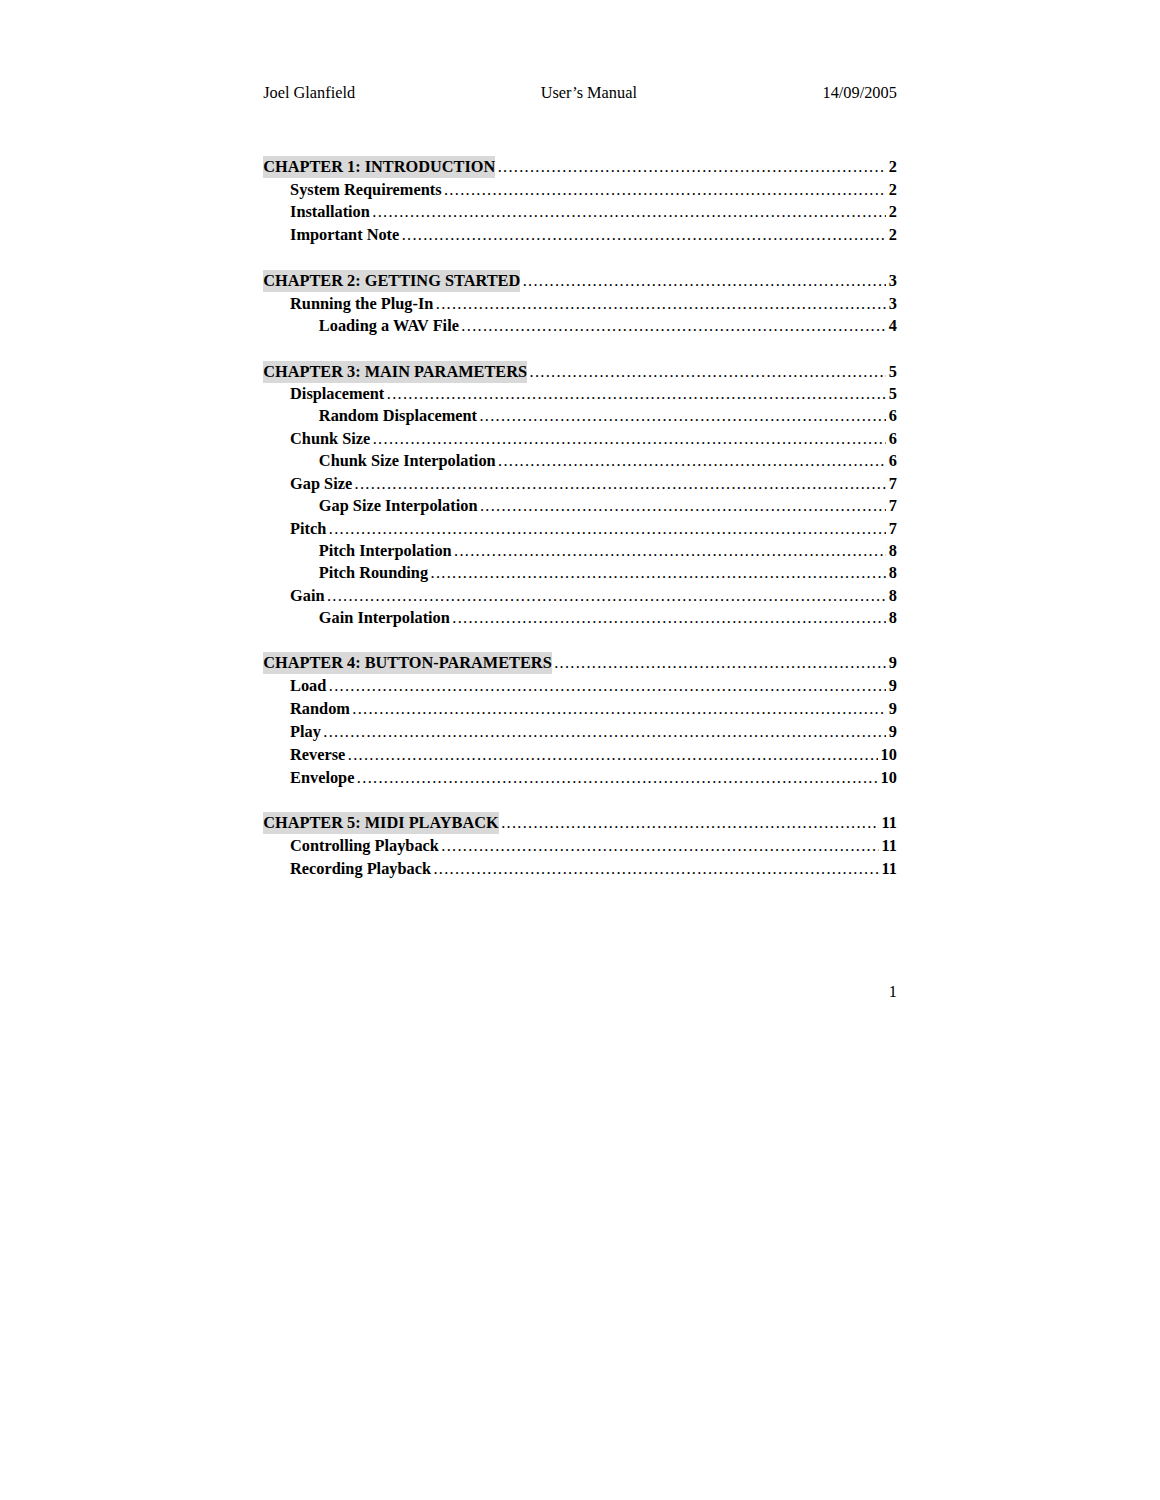Joel Glanfield
User’s Manual
14/09/2005
CHAPTER 1: INTRODUCTION 2
System Requirements 2
Installation 2
Important Note 2
CHAPTER 2: GETTING STARTED 3
Running the Plug-In 3
Loading a WAV File 4
CHAPTER 3: MAIN PARAMETERS 5
Displacement 5
Random Displacement 6
Chunk Size 6
Chunk Size Interpolation 6
Gap Size 7
Gap Size Interpolation 7
Pitch 7
Pitch Interpolation 8
Pitch Rounding 8
Gain 8
Gain Interpolation 8
CHAPTER 4: BUTTON-PARAMETERS 9
Load 9
Random 9
Play 9
Reverse 10
Envelope 10
CHAPTER 5: MIDI PLAYBACK 11
Controlling Playback 11
Recording Playback 11
1